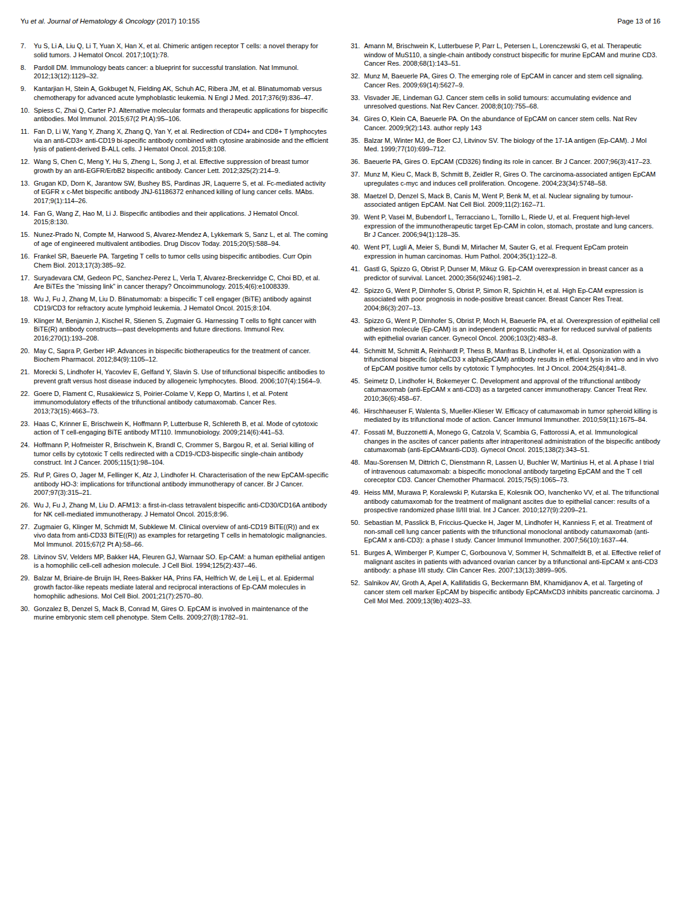Yu et al. Journal of Hematology & Oncology (2017) 10:155
Page 13 of 16
Yu S, Li A, Liu Q, Li T, Yuan X, Han X, et al. Chimeric antigen receptor T cells: a novel therapy for solid tumors. J Hematol Oncol. 2017;10(1):78.
Pardoll DM. Immunology beats cancer: a blueprint for successful translation. Nat Immunol. 2012;13(12):1129–32.
Kantarjian H, Stein A, Gokbuget N, Fielding AK, Schuh AC, Ribera JM, et al. Blinatumomab versus chemotherapy for advanced acute lymphoblastic leukemia. N Engl J Med. 2017;376(9):836–47.
Spiess C, Zhai Q, Carter PJ. Alternative molecular formats and therapeutic applications for bispecific antibodies. Mol Immunol. 2015;67(2 Pt A):95–106.
Fan D, Li W, Yang Y, Zhang X, Zhang Q, Yan Y, et al. Redirection of CD4+ and CD8+ T lymphocytes via an anti-CD3× anti-CD19 bi-specific antibody combined with cytosine arabinoside and the efficient lysis of patient-derived B-ALL cells. J Hematol Oncol. 2015;8:108.
Wang S, Chen C, Meng Y, Hu S, Zheng L, Song J, et al. Effective suppression of breast tumor growth by an anti-EGFR/ErbB2 bispecific antibody. Cancer Lett. 2012;325(2):214–9.
Grugan KD, Dorn K, Jarantow SW, Bushey BS, Pardinas JR, Laquerre S, et al. Fc-mediated activity of EGFR x c-Met bispecific antibody JNJ-61186372 enhanced killing of lung cancer cells. MAbs. 2017;9(1):114–26.
Fan G, Wang Z, Hao M, Li J. Bispecific antibodies and their applications. J Hematol Oncol. 2015;8:130.
Nunez-Prado N, Compte M, Harwood S, Alvarez-Mendez A, Lykkemark S, Sanz L, et al. The coming of age of engineered multivalent antibodies. Drug Discov Today. 2015;20(5):588–94.
Frankel SR, Baeuerle PA. Targeting T cells to tumor cells using bispecific antibodies. Curr Opin Chem Biol. 2013;17(3):385–92.
Suryadevara CM, Gedeon PC, Sanchez-Perez L, Verla T, Alvarez-Breckenridge C, Choi BD, et al. Are BiTEs the “missing link” in cancer therapy? Oncoimmunology. 2015;4(6):e1008339.
Wu J, Fu J, Zhang M, Liu D. Blinatumomab: a bispecific T cell engager (BiTE) antibody against CD19/CD3 for refractory acute lymphoid leukemia. J Hematol Oncol. 2015;8:104.
Klinger M, Benjamin J, Kischel R, Stienen S, Zugmaier G. Harnessing T cells to fight cancer with BiTE(R) antibody constructs—past developments and future directions. Immunol Rev. 2016;270(1):193–208.
May C, Sapra P, Gerber HP. Advances in bispecific biotherapeutics for the treatment of cancer. Biochem Pharmacol. 2012;84(9):1105–12.
Morecki S, Lindhofer H, Yacovlev E, Gelfand Y, Slavin S. Use of trifunctional bispecific antibodies to prevent graft versus host disease induced by allogeneic lymphocytes. Blood. 2006;107(4):1564–9.
Goere D, Flament C, Rusakiewicz S, Poirier-Colame V, Kepp O, Martins I, et al. Potent immunomodulatory effects of the trifunctional antibody catumaxomab. Cancer Res. 2013;73(15):4663–73.
Haas C, Krinner E, Brischwein K, Hoffmann P, Lutterbuse R, Schlereth B, et al. Mode of cytotoxic action of T cell-engaging BiTE antibody MT110. Immunobiology. 2009;214(6):441–53.
Hoffmann P, Hofmeister R, Brischwein K, Brandl C, Crommer S, Bargou R, et al. Serial killing of tumor cells by cytotoxic T cells redirected with a CD19-/CD3-bispecific single-chain antibody construct. Int J Cancer. 2005;115(1):98–104.
Ruf P, Gires O, Jager M, Fellinger K, Atz J, Lindhofer H. Characterisation of the new EpCAM-specific antibody HO-3: implications for trifunctional antibody immunotherapy of cancer. Br J Cancer. 2007;97(3):315–21.
Wu J, Fu J, Zhang M, Liu D. AFM13: a first-in-class tetravalent bispecific anti-CD30/CD16A antibody for NK cell-mediated immunotherapy. J Hematol Oncol. 2015;8:96.
Zugmaier G, Klinger M, Schmidt M, Subklewe M. Clinical overview of anti-CD19 BiTE((R)) and ex vivo data from anti-CD33 BiTE((R)) as examples for retargeting T cells in hematologic malignancies. Mol Immunol. 2015;67(2 Pt A):58–66.
Litvinov SV, Velders MP, Bakker HA, Fleuren GJ, Warnaar SO. Ep-CAM: a human epithelial antigen is a homophilic cell-cell adhesion molecule. J Cell Biol. 1994;125(2):437–46.
Balzar M, Briaire-de Bruijn IH, Rees-Bakker HA, Prins FA, Helfrich W, de Leij L, et al. Epidermal growth factor-like repeats mediate lateral and reciprocal interactions of Ep-CAM molecules in homophilic adhesions. Mol Cell Biol. 2001;21(7):2570–80.
Gonzalez B, Denzel S, Mack B, Conrad M, Gires O. EpCAM is involved in maintenance of the murine embryonic stem cell phenotype. Stem Cells. 2009;27(8):1782–91.
Amann M, Brischwein K, Lutterbuese P, Parr L, Petersen L, Lorenczewski G, et al. Therapeutic window of MuS110, a single-chain antibody construct bispecific for murine EpCAM and murine CD3. Cancer Res. 2008;68(1):143–51.
Munz M, Baeuerle PA, Gires O. The emerging role of EpCAM in cancer and stem cell signaling. Cancer Res. 2009;69(14):5627–9.
Visvader JE, Lindeman GJ. Cancer stem cells in solid tumours: accumulating evidence and unresolved questions. Nat Rev Cancer. 2008;8(10):755–68.
Gires O, Klein CA, Baeuerle PA. On the abundance of EpCAM on cancer stem cells. Nat Rev Cancer. 2009;9(2):143. author reply 143
Balzar M, Winter MJ, de Boer CJ, Litvinov SV. The biology of the 17-1A antigen (Ep-CAM). J Mol Med. 1999;77(10):699–712.
Baeuerle PA, Gires O. EpCAM (CD326) finding its role in cancer. Br J Cancer. 2007;96(3):417–23.
Munz M, Kieu C, Mack B, Schmitt B, Zeidler R, Gires O. The carcinoma-associated antigen EpCAM upregulates c-myc and induces cell proliferation. Oncogene. 2004;23(34):5748–58.
Maetzel D, Denzel S, Mack B, Canis M, Went P, Benk M, et al. Nuclear signaling by tumour-associated antigen EpCAM. Nat Cell Biol. 2009;11(2):162–71.
Went P, Vasei M, Bubendorf L, Terracciano L, Tornillo L, Riede U, et al. Frequent high-level expression of the immunotherapeutic target Ep-CAM in colon, stomach, prostate and lung cancers. Br J Cancer. 2006;94(1):128–35.
Went PT, Lugli A, Meier S, Bundi M, Mirlacher M, Sauter G, et al. Frequent EpCam protein expression in human carcinomas. Hum Pathol. 2004;35(1):122–8.
Gastl G, Spizzo G, Obrist P, Dunser M, Mikuz G. Ep-CAM overexpression in breast cancer as a predictor of survival. Lancet. 2000;356(9246):1981–2.
Spizzo G, Went P, Dirnhofer S, Obrist P, Simon R, Spichtin H, et al. High Ep-CAM expression is associated with poor prognosis in node-positive breast cancer. Breast Cancer Res Treat. 2004;86(3):207–13.
Spizzo G, Went P, Dirnhofer S, Obrist P, Moch H, Baeuerle PA, et al. Overexpression of epithelial cell adhesion molecule (Ep-CAM) is an independent prognostic marker for reduced survival of patients with epithelial ovarian cancer. Gynecol Oncol. 2006;103(2):483–8.
Schmitt M, Schmitt A, Reinhardt P, Thess B, Manfras B, Lindhofer H, et al. Opsonization with a trifunctional bispecific (alphaCD3 x alphaEpCAM) antibody results in efficient lysis in vitro and in vivo of EpCAM positive tumor cells by cytotoxic T lymphocytes. Int J Oncol. 2004;25(4):841–8.
Seimetz D, Lindhofer H, Bokemeyer C. Development and approval of the trifunctional antibody catumaxomab (anti-EpCAM x anti-CD3) as a targeted cancer immunotherapy. Cancer Treat Rev. 2010;36(6):458–67.
Hirschhaeuser F, Walenta S, Mueller-Klieser W. Efficacy of catumaxomab in tumor spheroid killing is mediated by its trifunctional mode of action. Cancer Immunol Immunother. 2010;59(11):1675–84.
Fossati M, Buzzonetti A, Monego G, Catzola V, Scambia G, Fattorossi A, et al. Immunological changes in the ascites of cancer patients after intraperitoneal administration of the bispecific antibody catumaxomab (anti-EpCAMxanti-CD3). Gynecol Oncol. 2015;138(2):343–51.
Mau-Sorensen M, Dittrich C, Dienstmann R, Lassen U, Buchler W, Martinius H, et al. A phase I trial of intravenous catumaxomab: a bispecific monoclonal antibody targeting EpCAM and the T cell coreceptor CD3. Cancer Chemother Pharmacol. 2015;75(5):1065–73.
Heiss MM, Murawa P, Koralewski P, Kutarska E, Kolesnik OO, Ivanchenko VV, et al. The trifunctional antibody catumaxomab for the treatment of malignant ascites due to epithelial cancer: results of a prospective randomized phase II/III trial. Int J Cancer. 2010;127(9):2209–21.
Sebastian M, Passlick B, Friccius-Quecke H, Jager M, Lindhofer H, Kanniess F, et al. Treatment of non-small cell lung cancer patients with the trifunctional monoclonal antibody catumaxomab (anti-EpCAM x anti-CD3): a phase I study. Cancer Immunol Immunother. 2007;56(10):1637–44.
Burges A, Wimberger P, Kumper C, Gorbounova V, Sommer H, Schmalfeldt B, et al. Effective relief of malignant ascites in patients with advanced ovarian cancer by a trifunctional anti-EpCAM x anti-CD3 antibody: a phase I/II study. Clin Cancer Res. 2007;13(13):3899–905.
Salnikov AV, Groth A, Apel A, Kallifatidis G, Beckermann BM, Khamidjanov A, et al. Targeting of cancer stem cell marker EpCAM by bispecific antibody EpCAMxCD3 inhibits pancreatic carcinoma. J Cell Mol Med. 2009;13(9b):4023–33.